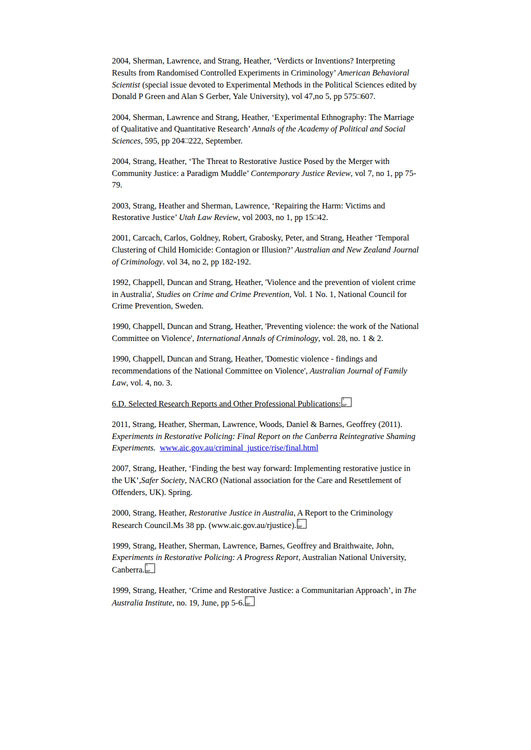2004, Sherman, Lawrence, and Strang, Heather, ‘Verdicts or Inventions? Interpreting Results from Randomised Controlled Experiments in Criminology’ American Behavioral Scientist (special issue devoted to Experimental Methods in the Political Sciences edited by Donald P Green and Alan S Gerber, Yale University), vol 47,no 5, pp 575□607.
2004, Sherman, Lawrence and Strang, Heather, ‘Experimental Ethnography: The Marriage of Qualitative and Quantitative Research’ Annals of the Academy of Political and Social Sciences, 595, pp 204□222, September.
2004, Strang, Heather, ‘The Threat to Restorative Justice Posed by the Merger with Community Justice: a Paradigm Muddle’ Contemporary Justice Review, vol 7, no 1, pp 75-79.
2003, Strang, Heather and Sherman, Lawrence, ‘Repairing the Harm: Victims and Restorative Justice’ Utah Law Review, vol 2003, no 1, pp 15□42.
2001, Carcach, Carlos, Goldney, Robert, Grabosky, Peter, and Strang, Heather ‘Temporal Clustering of Child Homicide: Contagion or Illusion?’ Australian and New Zealand Journal of Criminology. vol 34, no 2, pp 182-192.
1992, Chappell, Duncan and Strang, Heather, 'Violence and the prevention of violent crime in Australia', Studies on Crime and Crime Prevention, Vol. 1 No. 1, National Council for Crime Prevention, Sweden.
1990, Chappell, Duncan and Strang, Heather, 'Preventing violence: the work of the National Committee on Violence', International Annals of Criminology, vol. 28, no. 1 & 2.
1990, Chappell, Duncan and Strang, Heather, 'Domestic violence - findings and recommendations of the National Committee on Violence', Australian Journal of Family Law, vol. 4, no. 3.
6.D. Selected Research Reports and Other Professional Publications:
2011, Strang, Heather, Sherman, Lawrence, Woods, Daniel & Barnes, Geoffrey (2011). Experiments in Restorative Policing: Final Report on the Canberra Reintegrative Shaming Experiments. www.aic.gov.au/criminal_justice/rise/final.html
2007, Strang, Heather, ‘Finding the best way forward: Implementing restorative justice in the UK’,Safer Society, NACRO (National association for the Care and Resettlement of Offenders, UK). Spring.
2000, Strang, Heather, Restorative Justice in Australia, A Report to the Criminology Research Council.Ms 38 pp. (www.aic.gov.au/rjustice).
1999, Strang, Heather, Sherman, Lawrence, Barnes, Geoffrey and Braithwaite, John, Experiments in Restorative Policing: A Progress Report, Australian National University, Canberra.
1999, Strang, Heather, ‘Crime and Restorative Justice: a Communitarian Approach’, in The Australia Institute, no. 19, June, pp 5-6.